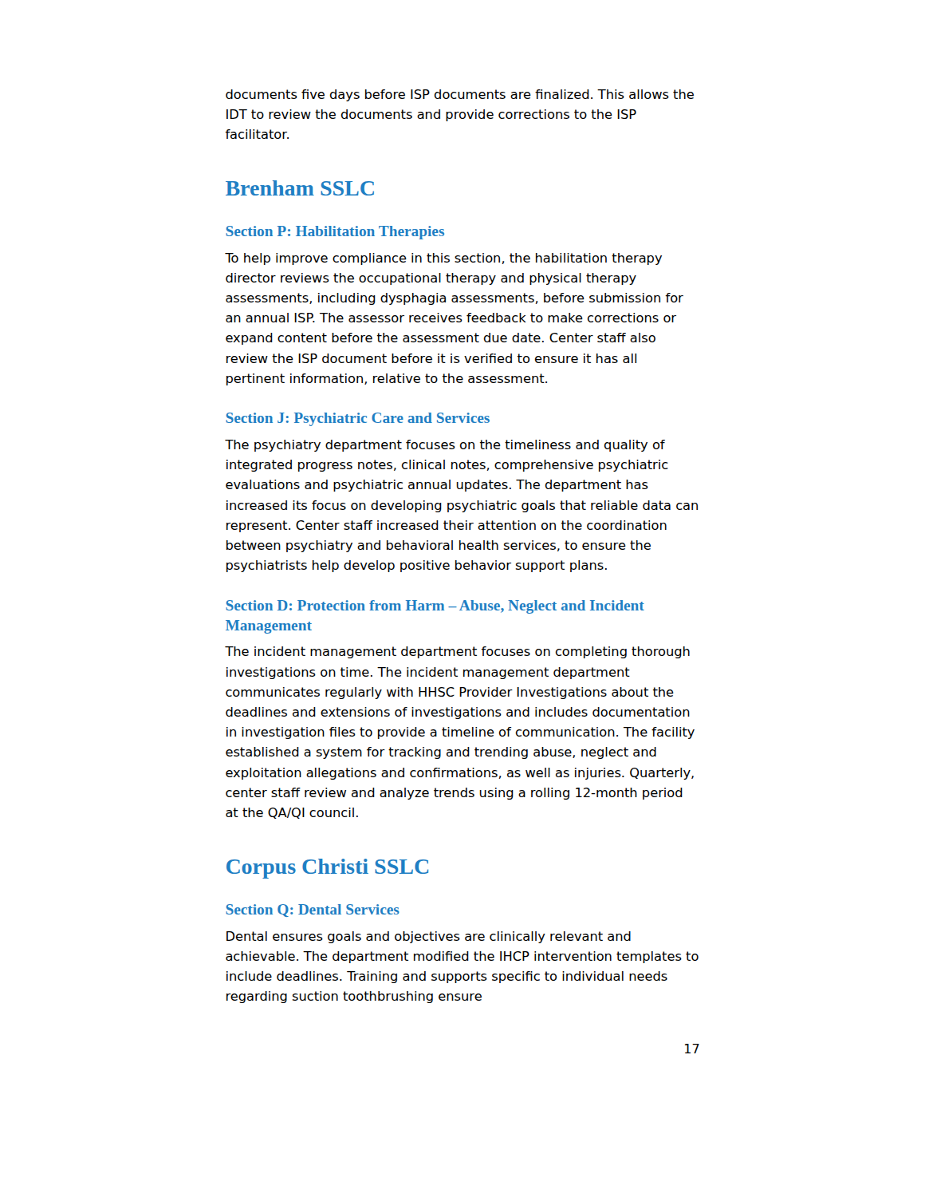documents five days before ISP documents are finalized. This allows the IDT to review the documents and provide corrections to the ISP facilitator.
Brenham SSLC
Section P: Habilitation Therapies
To help improve compliance in this section, the habilitation therapy director reviews the occupational therapy and physical therapy assessments, including dysphagia assessments, before submission for an annual ISP. The assessor receives feedback to make corrections or expand content before the assessment due date. Center staff also review the ISP document before it is verified to ensure it has all pertinent information, relative to the assessment.
Section J: Psychiatric Care and Services
The psychiatry department focuses on the timeliness and quality of integrated progress notes, clinical notes, comprehensive psychiatric evaluations and psychiatric annual updates. The department has increased its focus on developing psychiatric goals that reliable data can represent. Center staff increased their attention on the coordination between psychiatry and behavioral health services, to ensure the psychiatrists help develop positive behavior support plans.
Section D: Protection from Harm – Abuse, Neglect and Incident Management
The incident management department focuses on completing thorough investigations on time. The incident management department communicates regularly with HHSC Provider Investigations about the deadlines and extensions of investigations and includes documentation in investigation files to provide a timeline of communication. The facility established a system for tracking and trending abuse, neglect and exploitation allegations and confirmations, as well as injuries. Quarterly, center staff review and analyze trends using a rolling 12-month period at the QA/QI council.
Corpus Christi SSLC
Section Q: Dental Services
Dental ensures goals and objectives are clinically relevant and achievable. The department modified the IHCP intervention templates to include deadlines. Training and supports specific to individual needs regarding suction toothbrushing ensure
17